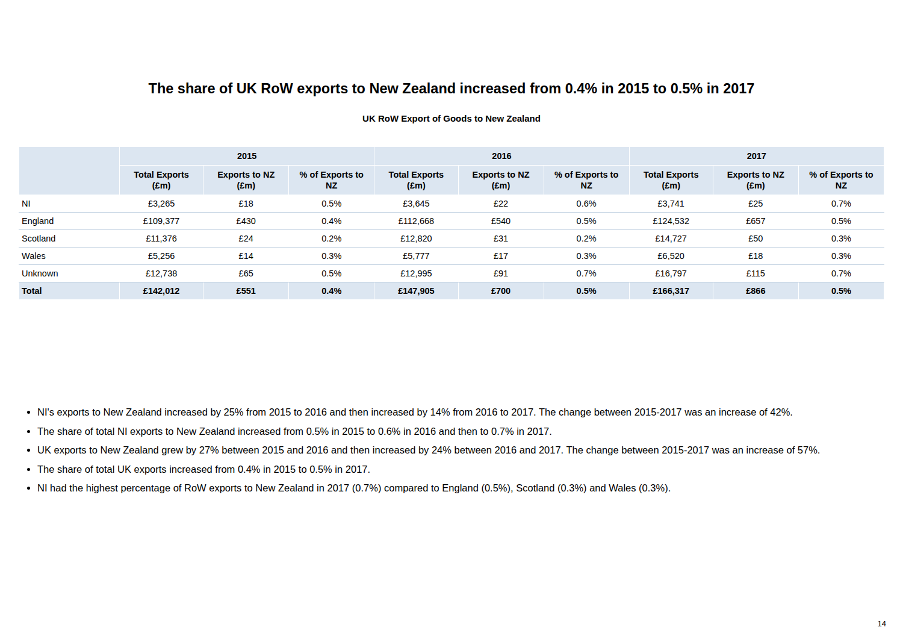The share of UK RoW exports to New Zealand increased from 0.4% in 2015 to 0.5% in 2017
UK RoW Export of Goods to New Zealand
| | 2015 | 2016 | 2017 |
| --- | --- | --- | --- |
| Total Exports (£m) | Exports to NZ (£m) | % of Exports to NZ | Total Exports (£m) | Exports to NZ (£m) | % of Exports to NZ | Total Exports (£m) | Exports to NZ (£m) | % of Exports to NZ |
| NI | £3,265 | £18 | 0.5% | £3,645 | £22 | 0.6% | £3,741 | £25 | 0.7% |
| England | £109,377 | £430 | 0.4% | £112,668 | £540 | 0.5% | £124,532 | £657 | 0.5% |
| Scotland | £11,376 | £24 | 0.2% | £12,820 | £31 | 0.2% | £14,727 | £50 | 0.3% |
| Wales | £5,256 | £14 | 0.3% | £5,777 | £17 | 0.3% | £6,520 | £18 | 0.3% |
| Unknown | £12,738 | £65 | 0.5% | £12,995 | £91 | 0.7% | £16,797 | £115 | 0.7% |
| Total | £142,012 | £551 | 0.4% | £147,905 | £700 | 0.5% | £166,317 | £866 | 0.5% |
NI's exports to New Zealand increased by 25% from 2015 to 2016 and then increased by 14% from 2016 to 2017. The change between 2015-2017 was an increase of 42%.
The share of total NI exports to New Zealand increased from 0.5% in 2015 to 0.6% in 2016 and then to 0.7% in 2017.
UK exports to New Zealand grew by 27% between 2015 and 2016 and then increased by 24% between 2016 and 2017. The change between 2015-2017 was an increase of 57%.
The share of total UK exports increased from 0.4% in 2015 to 0.5% in 2017.
NI had the highest percentage of RoW exports to New Zealand in 2017 (0.7%) compared to England (0.5%), Scotland (0.3%) and Wales (0.3%).
14